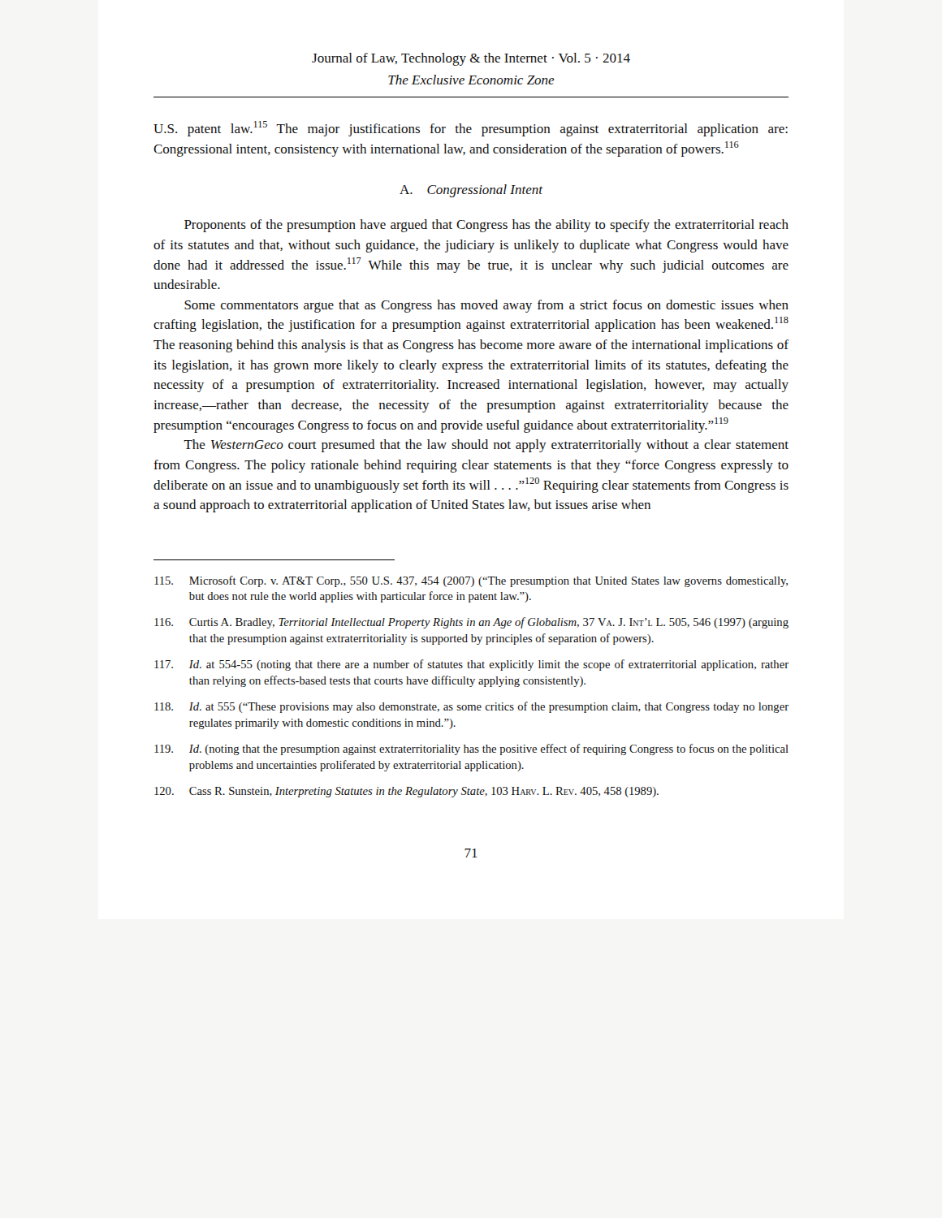Journal of Law, Technology & the Internet · Vol. 5 · 2014 The Exclusive Economic Zone
U.S. patent law.115 The major justifications for the presumption against extraterritorial application are: Congressional intent, consistency with international law, and consideration of the separation of powers.116
A. Congressional Intent
Proponents of the presumption have argued that Congress has the ability to specify the extraterritorial reach of its statutes and that, without such guidance, the judiciary is unlikely to duplicate what Congress would have done had it addressed the issue.117 While this may be true, it is unclear why such judicial outcomes are undesirable.
Some commentators argue that as Congress has moved away from a strict focus on domestic issues when crafting legislation, the justification for a presumption against extraterritorial application has been weakened.118 The reasoning behind this analysis is that as Congress has become more aware of the international implications of its legislation, it has grown more likely to clearly express the extraterritorial limits of its statutes, defeating the necessity of a presumption of extraterritoriality. Increased international legislation, however, may actually increase,—rather than decrease, the necessity of the presumption against extraterritoriality because the presumption “encourages Congress to focus on and provide useful guidance about extraterritoriality.”119
The WesternGeco court presumed that the law should not apply extraterritorially without a clear statement from Congress. The policy rationale behind requiring clear statements is that they “force Congress expressly to deliberate on an issue and to unambiguously set forth its will . . . .”120 Requiring clear statements from Congress is a sound approach to extraterritorial application of United States law, but issues arise when
115. Microsoft Corp. v. AT&T Corp., 550 U.S. 437, 454 (2007) (“The presumption that United States law governs domestically, but does not rule the world applies with particular force in patent law.”).
116. Curtis A. Bradley, Territorial Intellectual Property Rights in an Age of Globalism, 37 Va. J. Int’l L. 505, 546 (1997) (arguing that the presumption against extraterritoriality is supported by principles of separation of powers).
117. Id. at 554-55 (noting that there are a number of statutes that explicitly limit the scope of extraterritorial application, rather than relying on effects-based tests that courts have difficulty applying consistently).
118. Id. at 555 (“These provisions may also demonstrate, as some critics of the presumption claim, that Congress today no longer regulates primarily with domestic conditions in mind.”).
119. Id. (noting that the presumption against extraterritoriality has the positive effect of requiring Congress to focus on the political problems and uncertainties proliferated by extraterritorial application).
120. Cass R. Sunstein, Interpreting Statutes in the Regulatory State, 103 Harv. L. Rev. 405, 458 (1989).
71